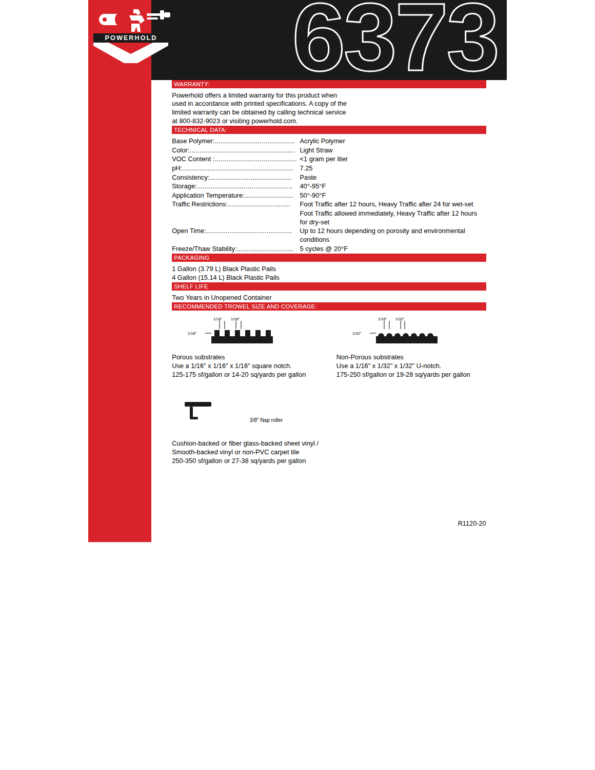6373
POWERHOLD
WARRANTY:
Powerhold offers a limited warranty for this product when used in accordance with printed specifications. A copy of the limited warranty can be obtained by calling technical service at 800-832-9023 or visiting powerhold.com.
TECHNICAL DATA:
| Base Polymer: ......................................... | Acrylic Polymer |
| Color: ...................................................... | Light Straw |
| VOC Content : .......................................... | <1 gram per liter |
| pH: ......................................................... | 7.25 |
| Consistency: .......................................... | Paste |
| Storage: ................................................. | 40°-95°F |
| Application Temperature: ......................... | 50°-90°F |
| Traffic Restrictions: ................................ | Foot Traffic after 12 hours, Heavy Traffic after 24 for wet-set |
| | Foot Traffic allowed immediately, Heavy Traffic after 12 hours for dry-set |
| Open Time: ............................................ | Up to 12 hours depending on porosity and environmental conditions |
| Freeze/Thaw Stability: ............................. | 5 cycles @ 20°F |
PACKAGING
1 Gallon (3.79 L) Black Plastic Pails
4 Gallon (15.14 L) Black Plastic Pails
SHELF LIFE
Two Years in Unopened Container
RECOMMENDED TROWEL SIZE AND COVERAGE:
1/16" 1/16" 1/16"
Porous substrates
Use a 1/16" x 1/16" x 1/16" square notch.
125-175 sf/gallon or 14-20 sq/yards per gallon
3/8" Nap roller
Cushion-backed or fiber glass-backed sheet vinyl /
Smooth-backed vinyl or non-PVC carpet tile
250-350 sf/gallon or 27-38 sq/yards per gallon
1/16" 1/32" 1/32"
Non-Porous substrates
Use a 1/16" x 1/32" x 1/32" U-notch.
175-250 sf/gallon or 19-28 sq/yards per gallon
R1120-20